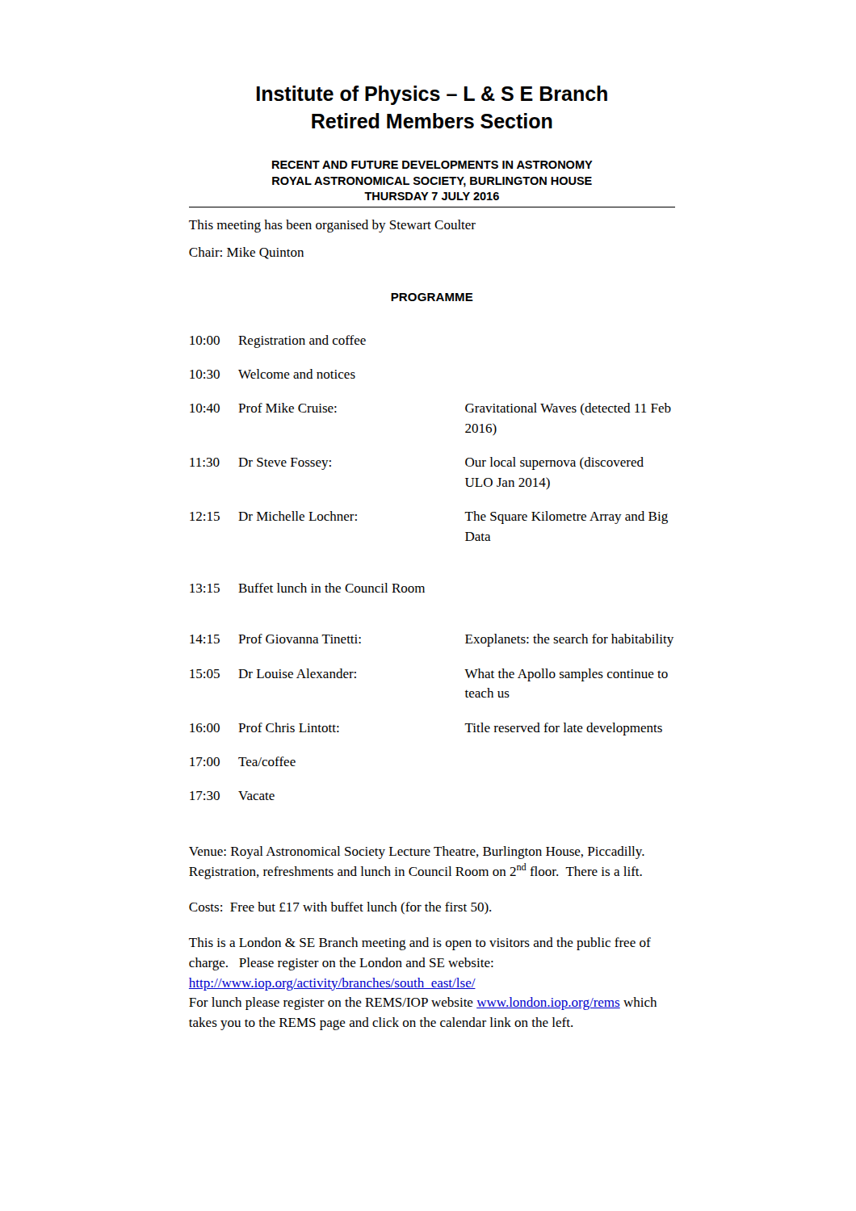Institute of Physics – L & S E Branch
Retired Members Section
RECENT AND FUTURE DEVELOPMENTS IN ASTRONOMY
ROYAL ASTRONOMICAL SOCIETY, BURLINGTON HOUSE
THURSDAY 7 JULY 2016
This meeting has been organised by Stewart Coulter
Chair: Mike Quinton
PROGRAMME
| 10:00 | Registration and coffee | |
| 10:30 | Welcome and notices | |
| 10:40 | Prof Mike Cruise: | Gravitational Waves (detected 11 Feb 2016) |
| 11:30 | Dr Steve Fossey: | Our local supernova (discovered ULO Jan 2014) |
| 12:15 | Dr Michelle Lochner: | The Square Kilometre Array and Big Data |
| 13:15 | Buffet lunch in the Council Room |
| 14:15 | Prof Giovanna Tinetti: | Exoplanets: the search for habitability |
| 15:05 | Dr Louise Alexander: | What the Apollo samples continue to teach us |
| 16:00 | Prof Chris Lintott: | Title reserved for late developments |
| 17:00 | Tea/coffee |
| 17:30 | Vacate |
Venue: Royal Astronomical Society Lecture Theatre, Burlington House, Piccadilly. Registration, refreshments and lunch in Council Room on 2nd floor. There is a lift.
Costs: Free but £17 with buffet lunch (for the first 50).
This is a London & SE Branch meeting and is open to visitors and the public free of charge. Please register on the London and SE website:
http://www.iop.org/activity/branches/south_east/lse/
For lunch please register on the REMS/IOP website www.london.iop.org/rems which takes you to the REMS page and click on the calendar link on the left.